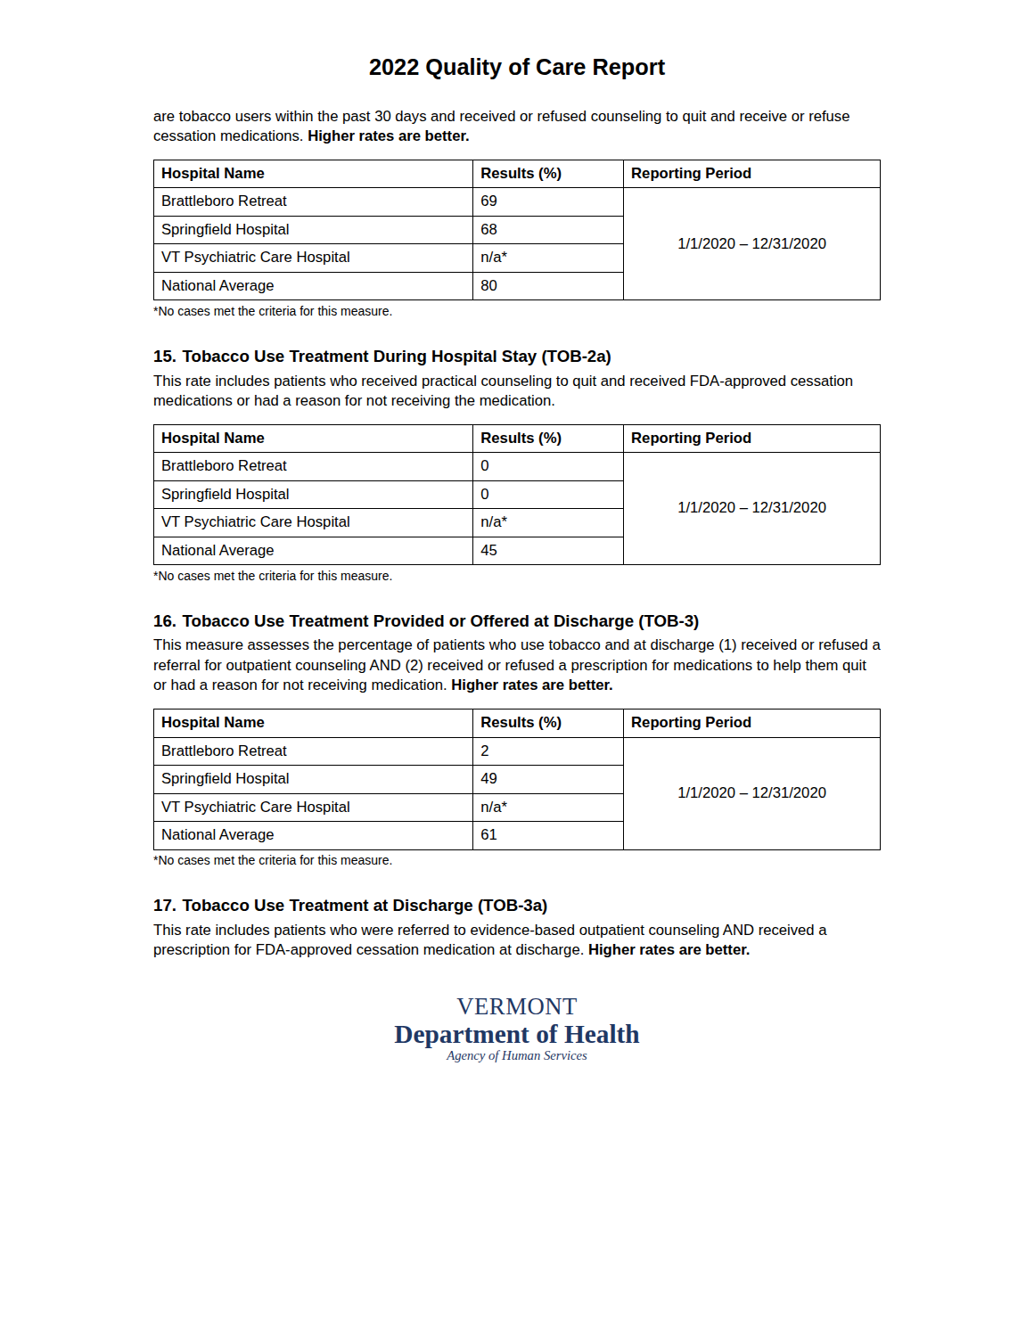2022 Quality of Care Report
are tobacco users within the past 30 days and received or refused counseling to quit and receive or refuse cessation medications. Higher rates are better.
| Hospital Name | Results (%) | Reporting Period |
| --- | --- | --- |
| Brattleboro Retreat | 69 | 1/1/2020 – 12/31/2020 |
| Springfield Hospital | 68 |
| VT Psychiatric Care Hospital | n/a* |
| National Average | 80 |
*No cases met the criteria for this measure.
15. Tobacco Use Treatment During Hospital Stay (TOB-2a)
This rate includes patients who received practical counseling to quit and received FDA-approved cessation medications or had a reason for not receiving the medication.
| Hospital Name | Results (%) | Reporting Period |
| --- | --- | --- |
| Brattleboro Retreat | 0 | 1/1/2020 – 12/31/2020 |
| Springfield Hospital | 0 |
| VT Psychiatric Care Hospital | n/a* |
| National Average | 45 |
*No cases met the criteria for this measure.
16. Tobacco Use Treatment Provided or Offered at Discharge (TOB-3)
This measure assesses the percentage of patients who use tobacco and at discharge (1) received or refused a referral for outpatient counseling AND (2) received or refused a prescription for medications to help them quit or had a reason for not receiving medication. Higher rates are better.
| Hospital Name | Results (%) | Reporting Period |
| --- | --- | --- |
| Brattleboro Retreat | 2 | 1/1/2020 – 12/31/2020 |
| Springfield Hospital | 49 |
| VT Psychiatric Care Hospital | n/a* |
| National Average | 61 |
*No cases met the criteria for this measure.
17. Tobacco Use Treatment at Discharge (TOB-3a)
This rate includes patients who were referred to evidence-based outpatient counseling AND received a prescription for FDA-approved cessation medication at discharge. Higher rates are better.
VERMONT
Department of Health
Agency of Human Services